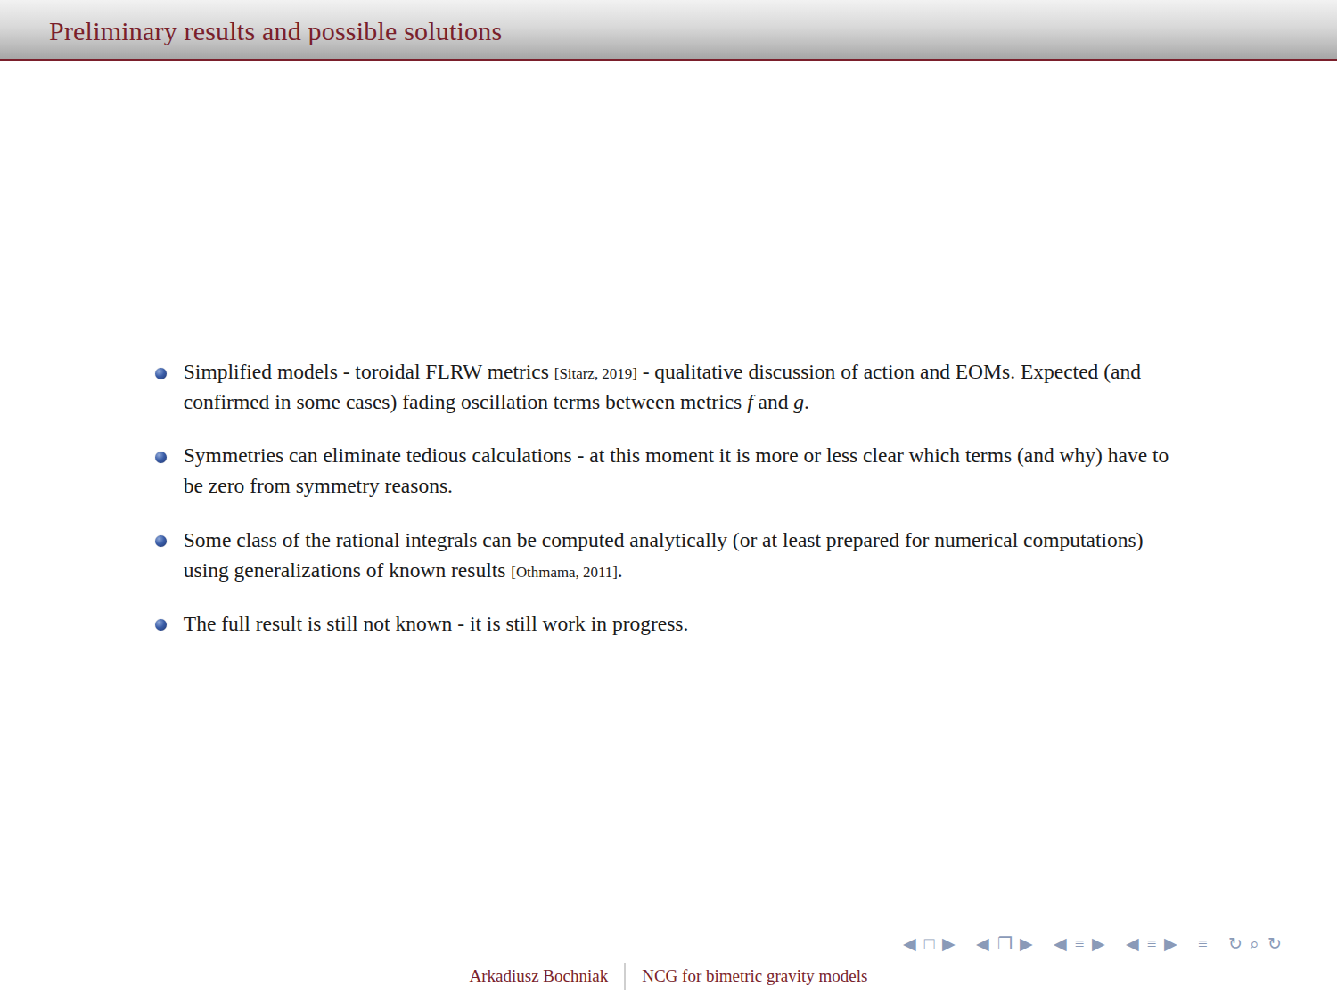Preliminary results and possible solutions
Simplified models - toroidal FLRW metrics [Sitarz, 2019] - qualitative discussion of action and EOMs. Expected (and confirmed in some cases) fading oscillation terms between metrics f and g.
Symmetries can eliminate tedious calculations - at this moment it is more or less clear which terms (and why) have to be zero from symmetry reasons.
Some class of the rational integrals can be computed analytically (or at least prepared for numerical computations) using generalizations of known results [Othmama, 2011].
The full result is still not known - it is still work in progress.
◀ □ ▶ ◀ ❐ ▶ ◀ ≡ ▶ ◀ ≡ ▶ ≡ ↻ ⌕ ↻
Arkadiusz Bochniak NCG for bimetric gravity models